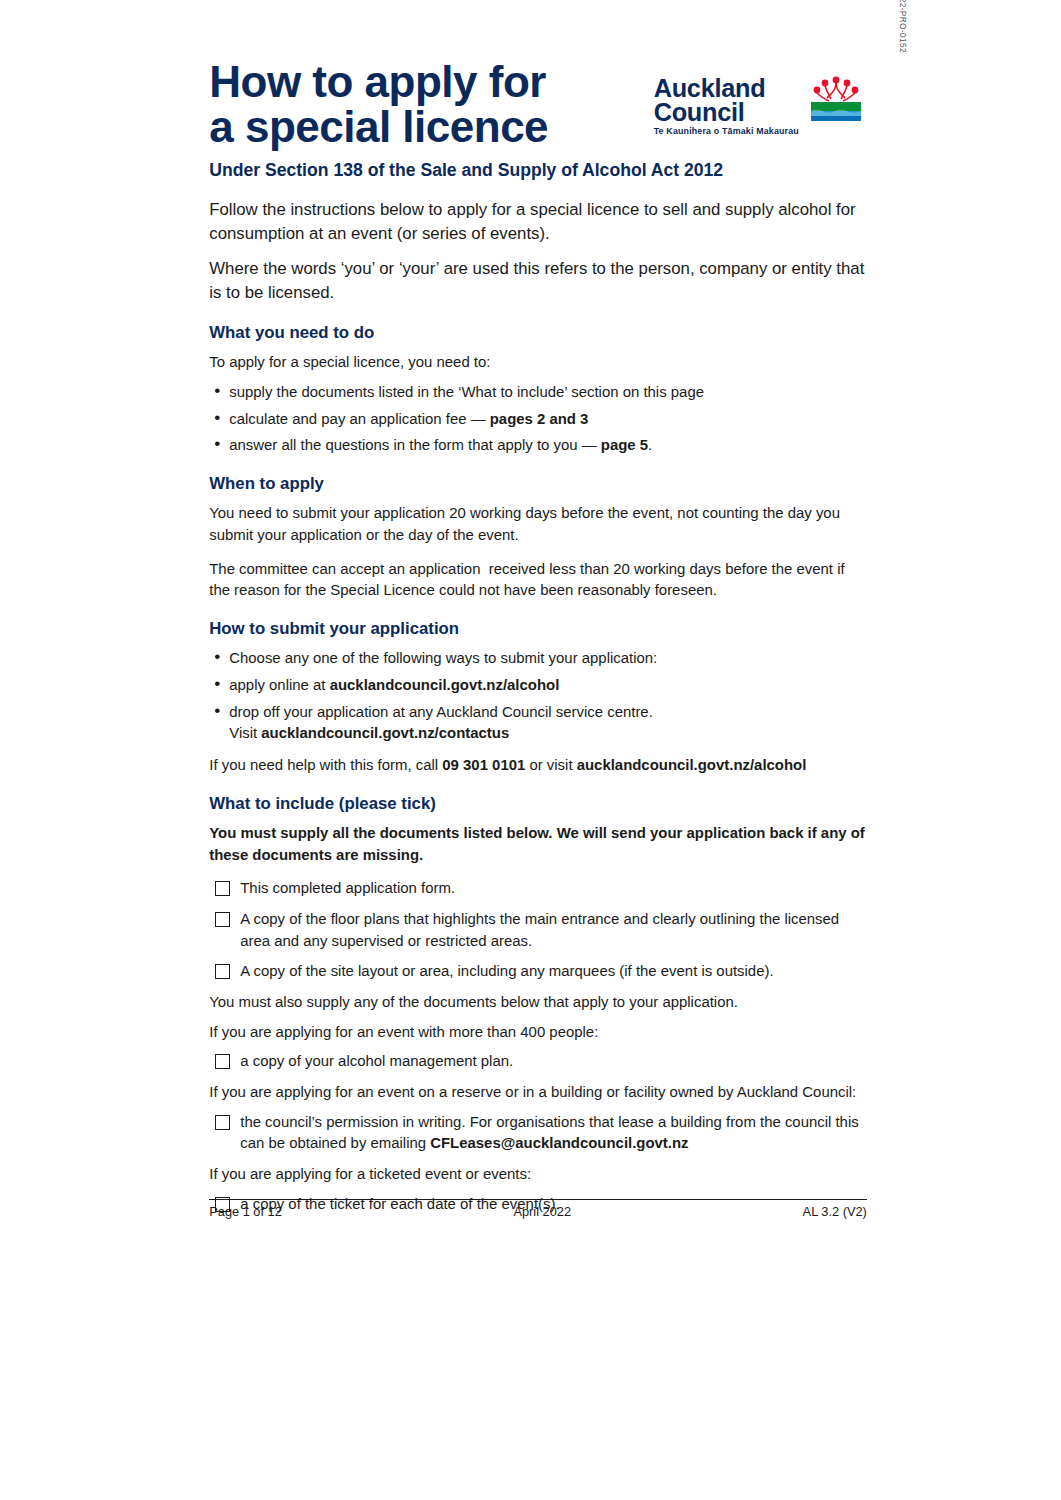22-PRO-0152
How to apply for
a special licence
Auckland Council Te Kaunihera o Tāmaki Makaurau
Under Section 138 of the Sale and Supply of Alcohol Act 2012
Follow the instructions below to apply for a special licence to sell and supply alcohol for consumption at an event (or series of events).
Where the words ‘you’ or ‘your’ are used this refers to the person, company or entity that is to be licensed.
What you need to do
To apply for a special licence, you need to:
supply the documents listed in the ‘What to include’ section on this page
calculate and pay an application fee — pages 2 and 3
answer all the questions in the form that apply to you — page 5.
When to apply
You need to submit your application 20 working days before the event, not counting the day you submit your application or the day of the event.
The committee can accept an application received less than 20 working days before the event if the reason for the Special Licence could not have been reasonably foreseen.
How to submit your application
Choose any one of the following ways to submit your application:
apply online at aucklandcouncil.govt.nz/alcohol
drop off your application at any Auckland Council service centre.
Visit aucklandcouncil.govt.nz/contactus
If you need help with this form, call 09 301 0101 or visit aucklandcouncil.govt.nz/alcohol
What to include (please tick)
You must supply all the documents listed below. We will send your application back if any of these documents are missing.
This completed application form.
A copy of the floor plans that highlights the main entrance and clearly outlining the licensed area and any supervised or restricted areas.
A copy of the site layout or area, including any marquees (if the event is outside).
You must also supply any of the documents below that apply to your application.
If you are applying for an event with more than 400 people:
a copy of your alcohol management plan.
If you are applying for an event on a reserve or in a building or facility owned by Auckland Council:
the council’s permission in writing. For organisations that lease a building from the council this can be obtained by emailing CFLeases@aucklandcouncil.govt.nz
If you are applying for a ticketed event or events:
a copy of the ticket for each date of the event(s).
Page 1 of 12
April 2022
AL 3.2 (V2)